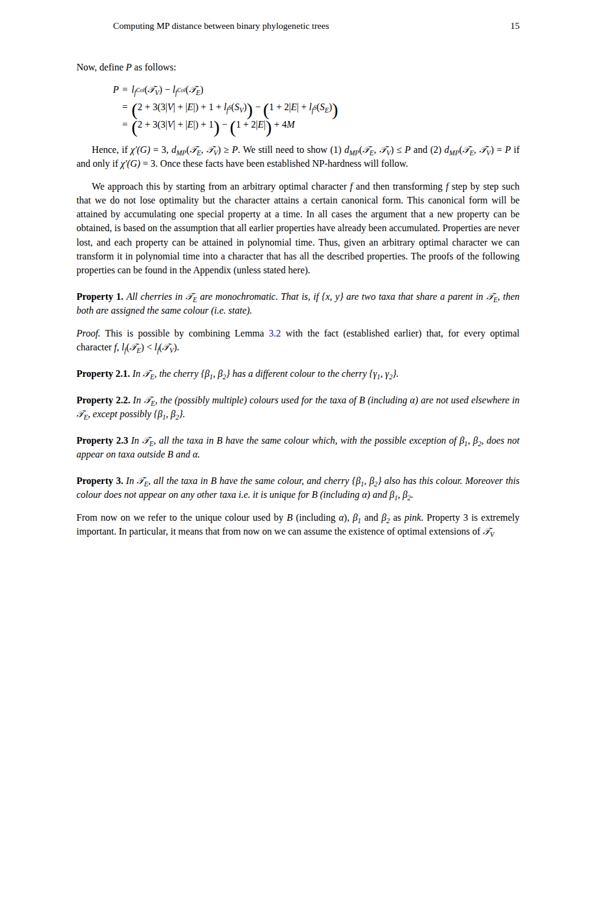Computing MP distance between binary phylogenetic trees 15
Now, define P as follows:
P = lfCol(𝒯V) − lfCol(𝒯E)
= (2 + 3(3|V| + |E|) + 1 + lfS(SV)) − (1 + 2|E| + lfS(SE))
= (2 + 3(3|V| + |E|) + 1) − (1 + 2|E|) + 4M
Hence, if χ′(G) = 3, dMP(𝒯E, 𝒯V) ≥ P. We still need to show (1) dMP(𝒯E, 𝒯V) ≤ P and (2) dMP(𝒯E, 𝒯V) = P if and only if χ′(G) = 3. Once these facts have been established NP-hardness will follow.
We approach this by starting from an arbitrary optimal character f and then transforming f step by step such that we do not lose optimality but the character attains a certain canonical form. This canonical form will be attained by accumulating one special property at a time. In all cases the argument that a new property can be obtained, is based on the assumption that all earlier properties have already been accumulated. Properties are never lost, and each property can be attained in polynomial time. Thus, given an arbitrary optimal character we can transform it in polynomial time into a character that has all the described properties. The proofs of the following properties can be found in the Appendix (unless stated here).
Property 1. All cherries in 𝒯E are monochromatic. That is, if {x, y} are two taxa that share a parent in 𝒯E, then both are assigned the same colour (i.e. state).
Proof. This is possible by combining Lemma 3.2 with the fact (established earlier) that, for every optimal character f, lf(𝒯E) < lf(𝒯V).
Property 2.1. In 𝒯E, the cherry {β1, β2} has a different colour to the cherry {γ1, γ2}.
Property 2.2. In 𝒯E, the (possibly multiple) colours used for the taxa of B (including α) are not used elsewhere in 𝒯E, except possibly {β1, β2}.
Property 2.3 In 𝒯E, all the taxa in B have the same colour which, with the possible exception of β1, β2, does not appear on taxa outside B and α.
Property 3. In 𝒯E, all the taxa in B have the same colour, and cherry {β1, β2} also has this colour. Moreover this colour does not appear on any other taxa i.e. it is unique for B (including α) and β1, β2.
From now on we refer to the unique colour used by B (including α), β1 and β2 as pink. Property 3 is extremely important. In particular, it means that from now on we can assume the existence of optimal extensions of 𝒯V